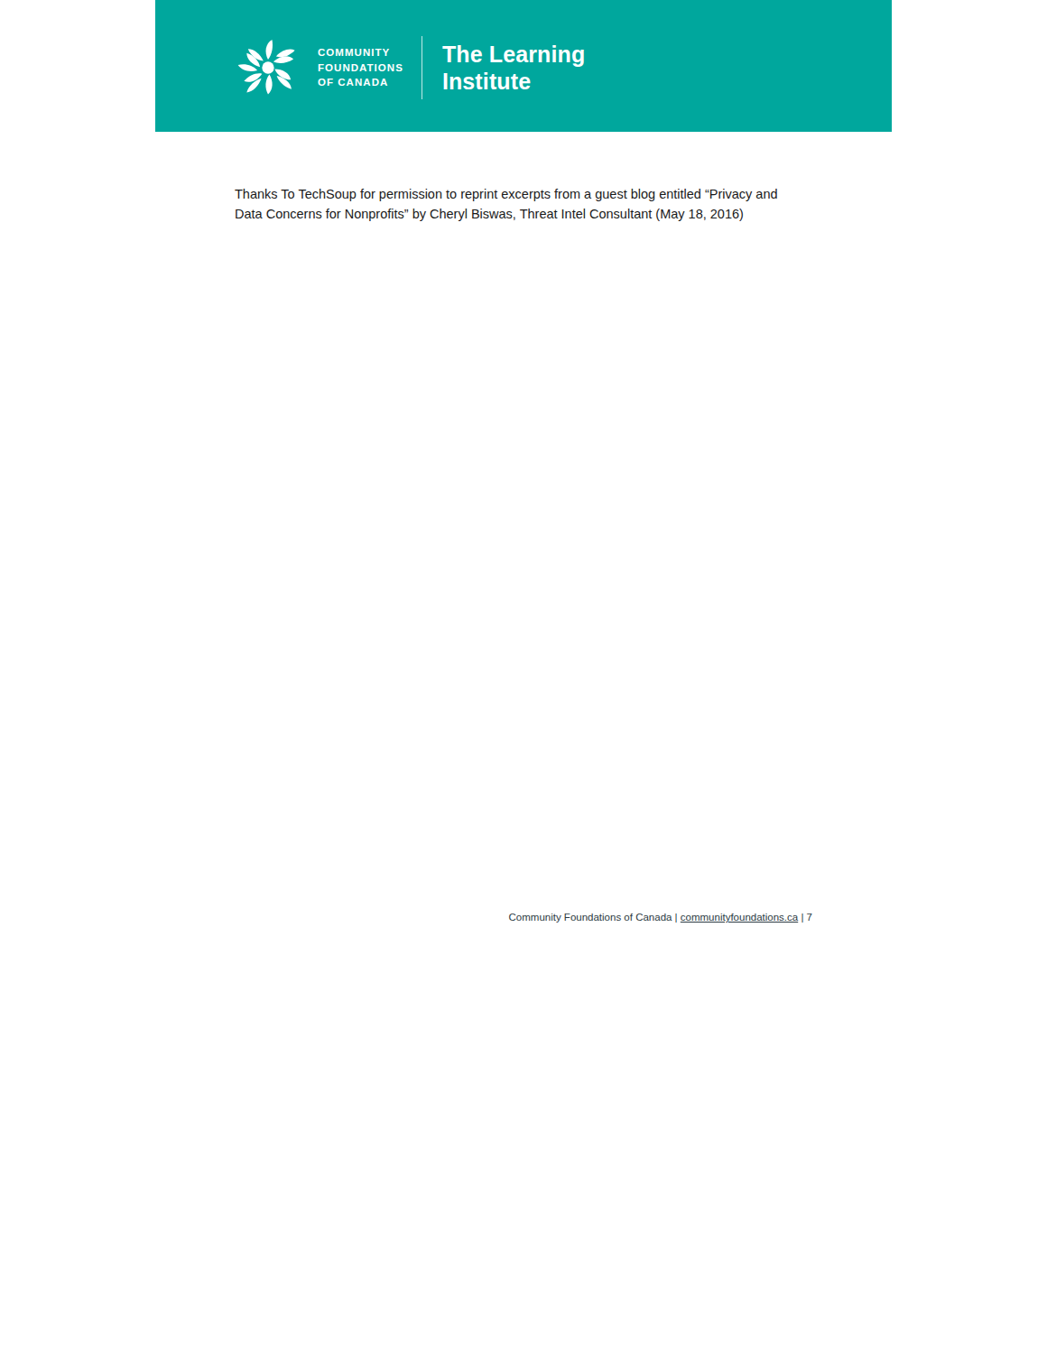Community
Foundations
of Canada
The Learning
Institute
Thanks To TechSoup for permission to reprint excerpts from a guest blog entitled “Privacy and Data Concerns for Nonprofits” by Cheryl Biswas, Threat Intel Consultant (May 18, 2016)
Community Foundations of Canada | communityfoundations.ca | 7